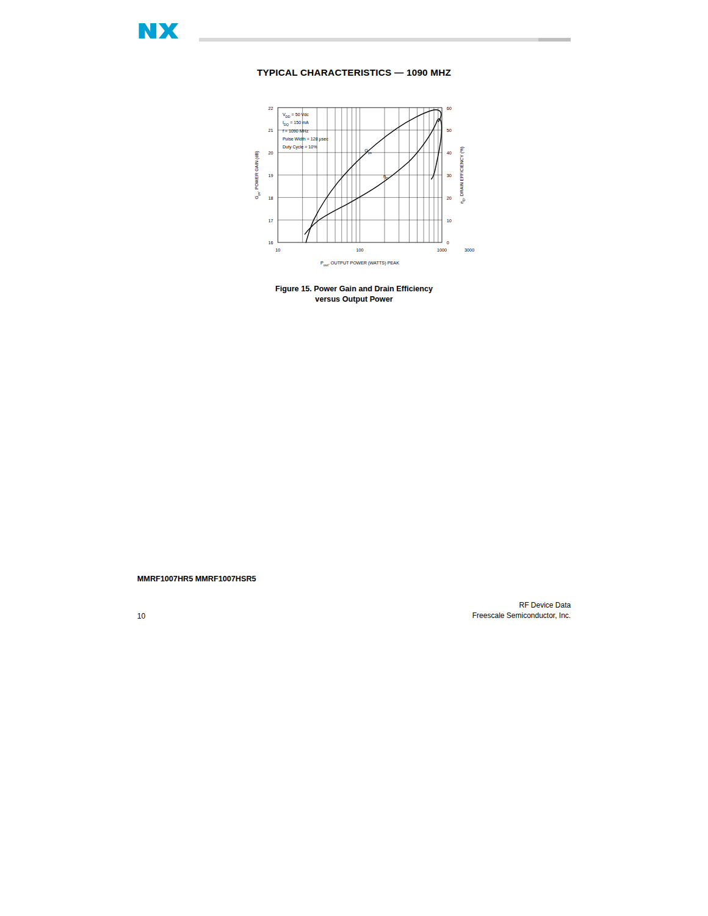NXP
TYPICAL CHARACTERISTICS — 1090 MHZ
22 21 20 19 18 17 16 60 50 40 30 20 10 0 10 100 1000 3000 Pout, OUTPUT POWER (WATTS) PEAK Gps, POWER GAIN (dB) ηD, DRAIN EFFICIENCY (%) VDD = 50 Vdc IDQ = 150 mA f = 1090 MHz Pulse Width = 128 μsec Duty Cycle = 10% Gps ηD
Figure 15. Power Gain and Drain Efficiency
versus Output Power
MMRF1007HR5 MMRF1007HSR5
10
RF Device Data
Freescale Semiconductor, Inc.